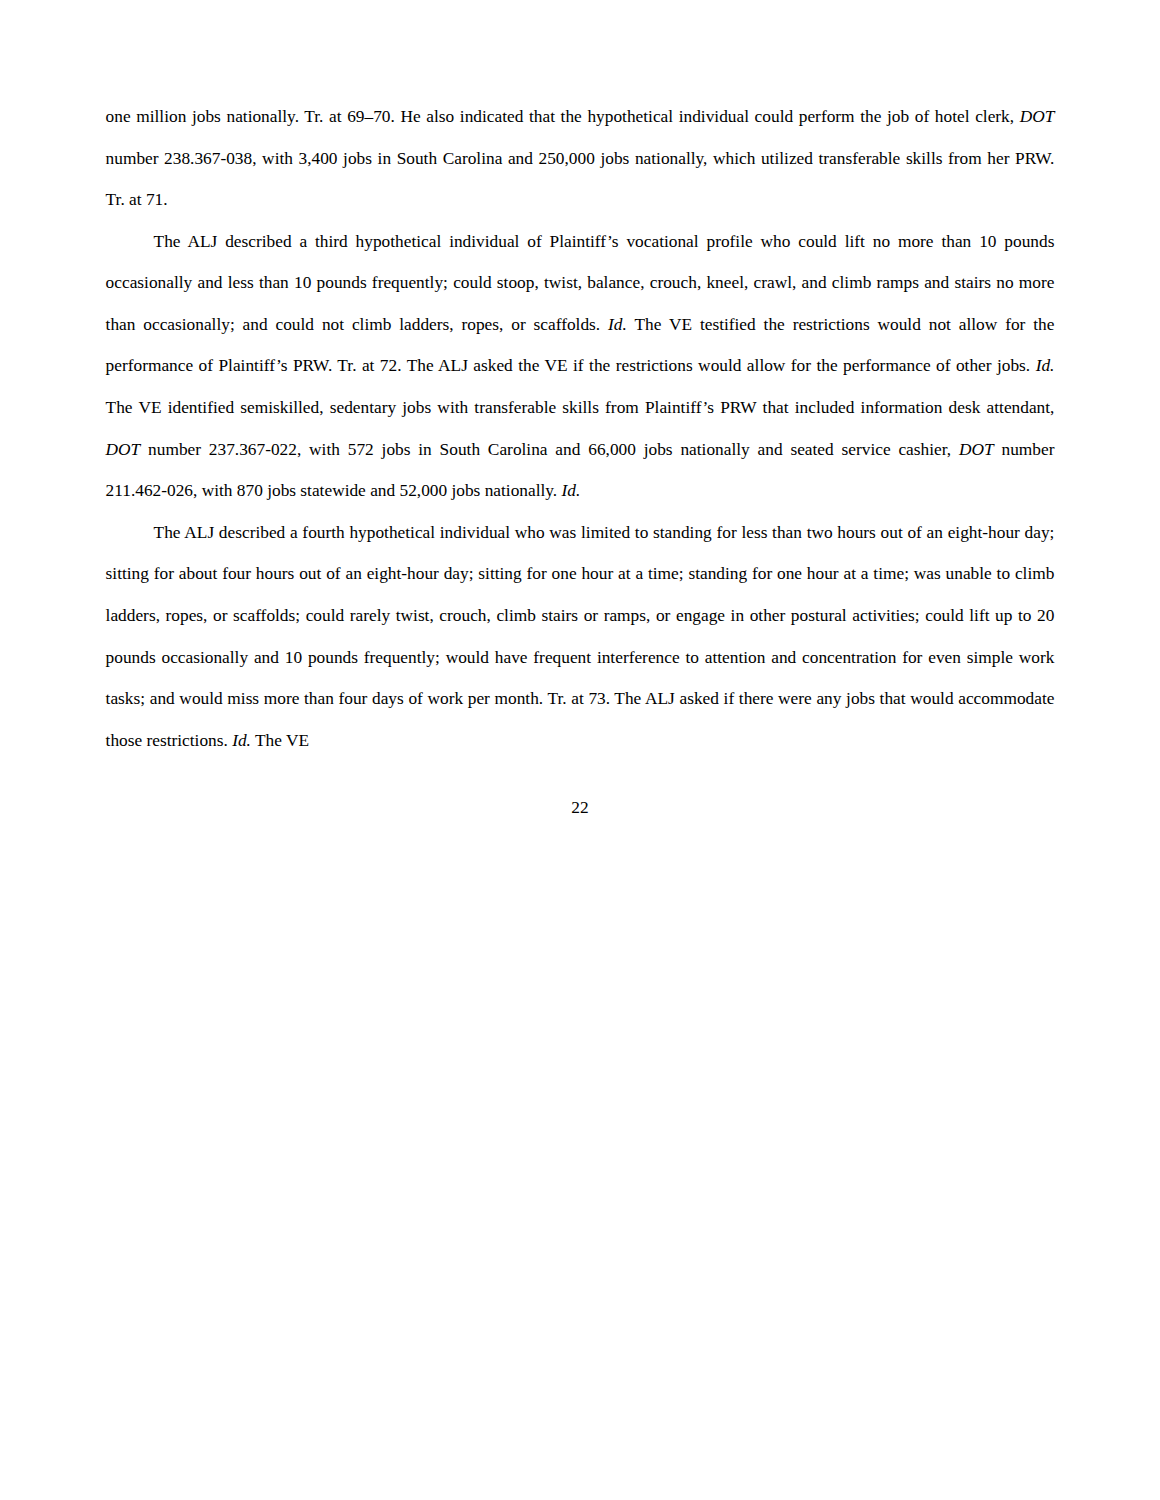one million jobs nationally. Tr. at 69–70. He also indicated that the hypothetical individual could perform the job of hotel clerk, DOT number 238.367-038, with 3,400 jobs in South Carolina and 250,000 jobs nationally, which utilized transferable skills from her PRW. Tr. at 71.
The ALJ described a third hypothetical individual of Plaintiff’s vocational profile who could lift no more than 10 pounds occasionally and less than 10 pounds frequently; could stoop, twist, balance, crouch, kneel, crawl, and climb ramps and stairs no more than occasionally; and could not climb ladders, ropes, or scaffolds. Id. The VE testified the restrictions would not allow for the performance of Plaintiff’s PRW. Tr. at 72. The ALJ asked the VE if the restrictions would allow for the performance of other jobs. Id. The VE identified semiskilled, sedentary jobs with transferable skills from Plaintiff’s PRW that included information desk attendant, DOT number 237.367-022, with 572 jobs in South Carolina and 66,000 jobs nationally and seated service cashier, DOT number 211.462-026, with 870 jobs statewide and 52,000 jobs nationally. Id.
The ALJ described a fourth hypothetical individual who was limited to standing for less than two hours out of an eight-hour day; sitting for about four hours out of an eight-hour day; sitting for one hour at a time; standing for one hour at a time; was unable to climb ladders, ropes, or scaffolds; could rarely twist, crouch, climb stairs or ramps, or engage in other postural activities; could lift up to 20 pounds occasionally and 10 pounds frequently; would have frequent interference to attention and concentration for even simple work tasks; and would miss more than four days of work per month. Tr. at 73. The ALJ asked if there were any jobs that would accommodate those restrictions. Id. The VE
22